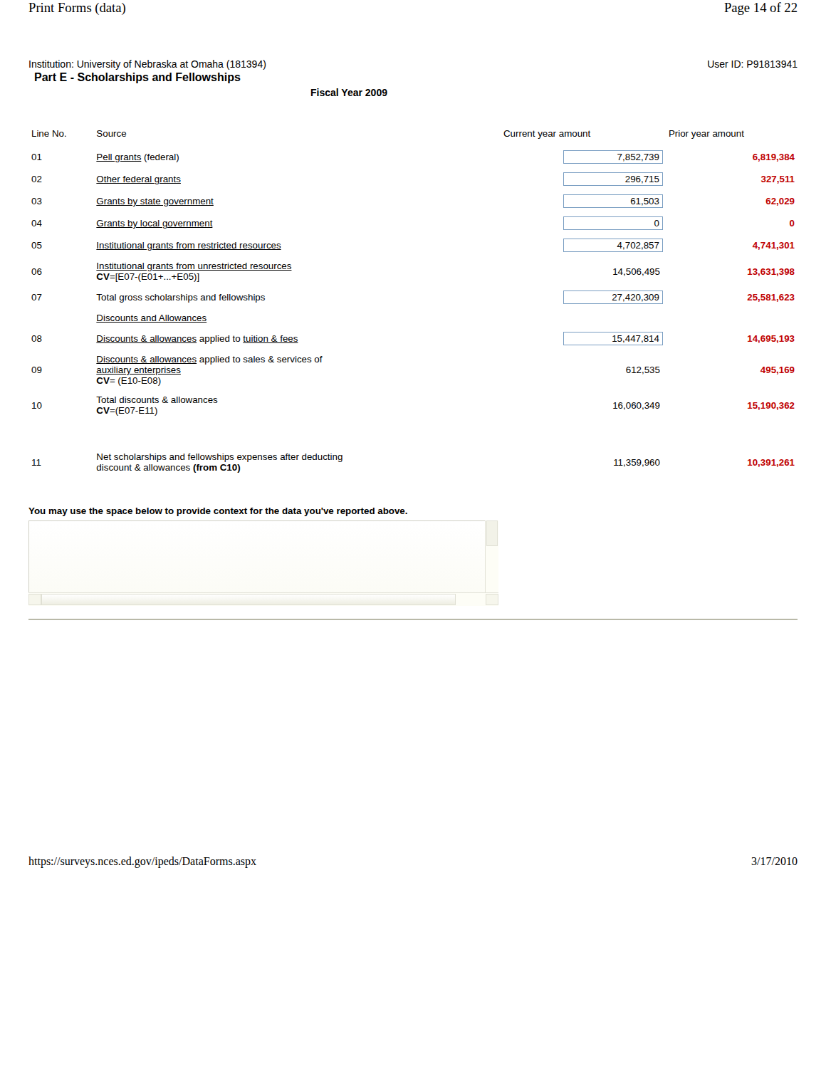Print Forms (data) Page 14 of 22
Institution: University of Nebraska at Omaha (181394) User ID: P91813941
Part E - Scholarships and Fellowships
Fiscal Year 2009
| Line No. | Source | Current year amount | Prior year amount |
| --- | --- | --- | --- |
| 01 | Pell grants (federal) | 7,852,739 | 6,819,384 |
| 02 | Other federal grants | 296,715 | 327,511 |
| 03 | Grants by state government | 61,503 | 62,029 |
| 04 | Grants by local government | 0 | 0 |
| 05 | Institutional grants from restricted resources | 4,702,857 | 4,741,301 |
| 06 | Institutional grants from unrestricted resources CV =[E07-(E01+...+E05)] | 14,506,495 | 13,631,398 |
| 07 | Total gross scholarships and fellowships | 27,420,309 | 25,581,623 |
| | Discounts and Allowances | | |
| 08 | Discounts & allowances applied to tuition & fees | 15,447,814 | 14,695,193 |
| 09 | Discounts & allowances applied to sales & services of auxiliary enterprises CV = (E10-E08) | 612,535 | 495,169 |
| 10 | Total discounts & allowances CV =(E07-E11) | 16,060,349 | 15,190,362 |
| 11 | Net scholarships and fellowships expenses after deducting discount & allowances (from C10) | 11,359,960 | 10,391,261 |
You may use the space below to provide context for the data you've reported above.
https://surveys.nces.ed.gov/ipeds/DataForms.aspx 3/17/2010